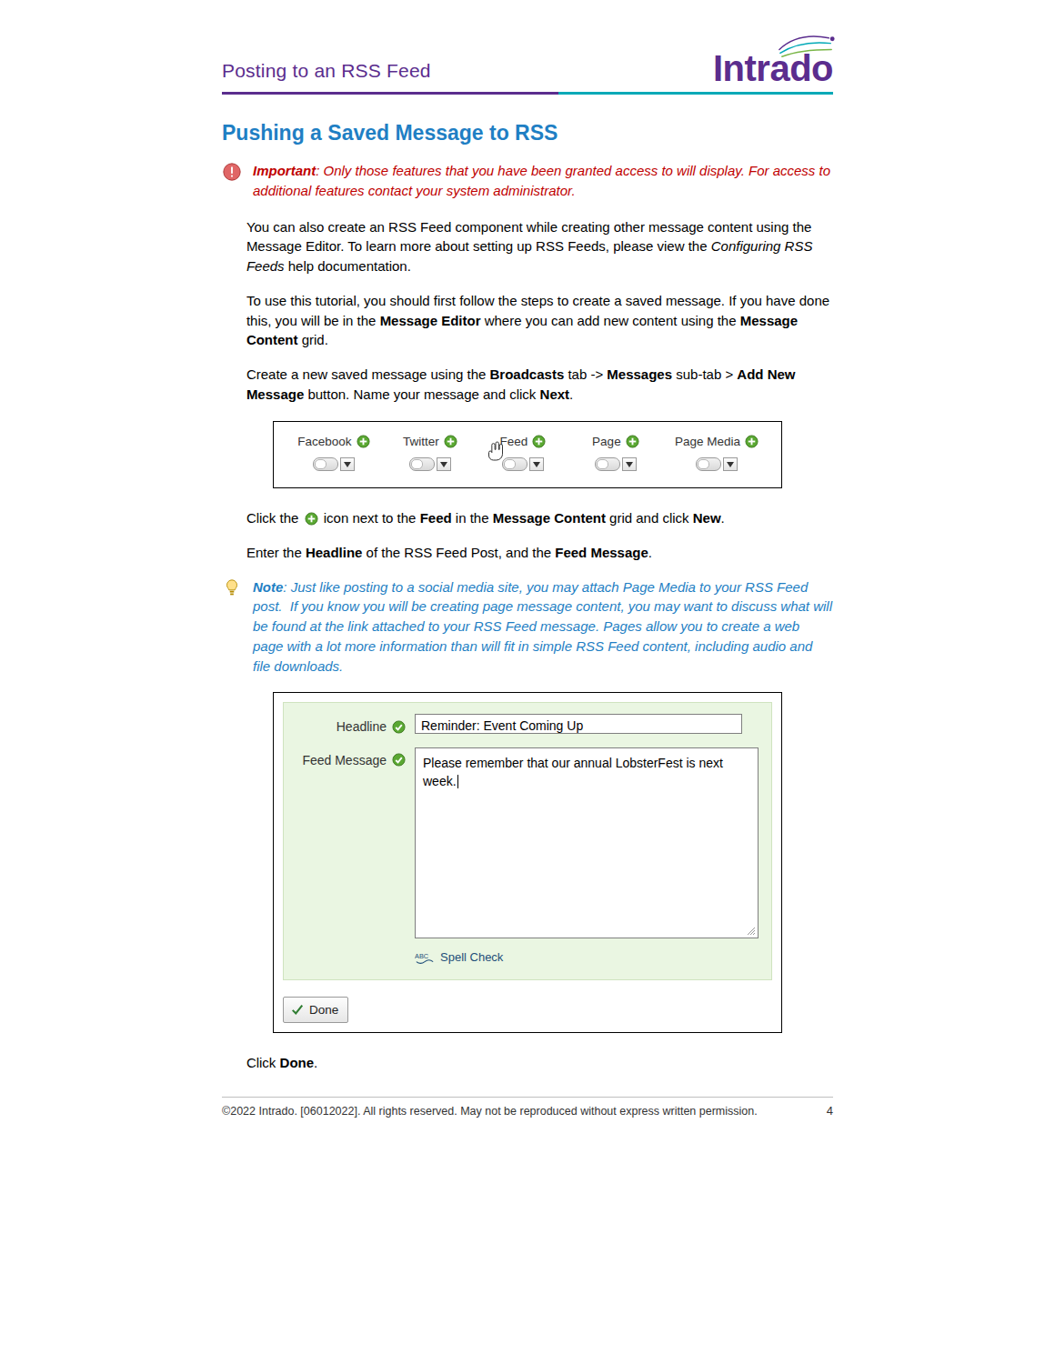Posting to an RSS Feed
Intrado
Pushing a Saved Message to RSS
Important: Only those features that you have been granted access to will display. For access to additional features contact your system administrator.
You can also create an RSS Feed component while creating other message content using the Message Editor. To learn more about setting up RSS Feeds, please view the Configuring RSS Feeds help documentation.
To use this tutorial, you should first follow the steps to create a saved message. If you have done this, you will be in the Message Editor where you can add new content using the Message Content grid.
Create a new saved message using the Broadcasts tab -> Messages sub-tab > Add New Message button. Name your message and click Next.
Facebook
Twitter
Feed
Page
Page Media
Click the icon next to the Feed in the Message Content grid and click New.
Enter the Headline of the RSS Feed Post, and the Feed Message.
Note: Just like posting to a social media site, you may attach Page Media to your RSS Feed post. If you know you will be creating page message content, you may want to discuss what will be found at the link attached to your RSS Feed message. Pages allow you to create a web page with a lot more information than will fit in simple RSS Feed content, including audio and file downloads.
Headline
Reminder: Event Coming Up
Feed Message
Please remember that our annual LobsterFest is next week.
ABC Spell Check
Done
Click Done.
©2022 Intrado. [06012022]. All rights reserved. May not be reproduced without express written permission.
4